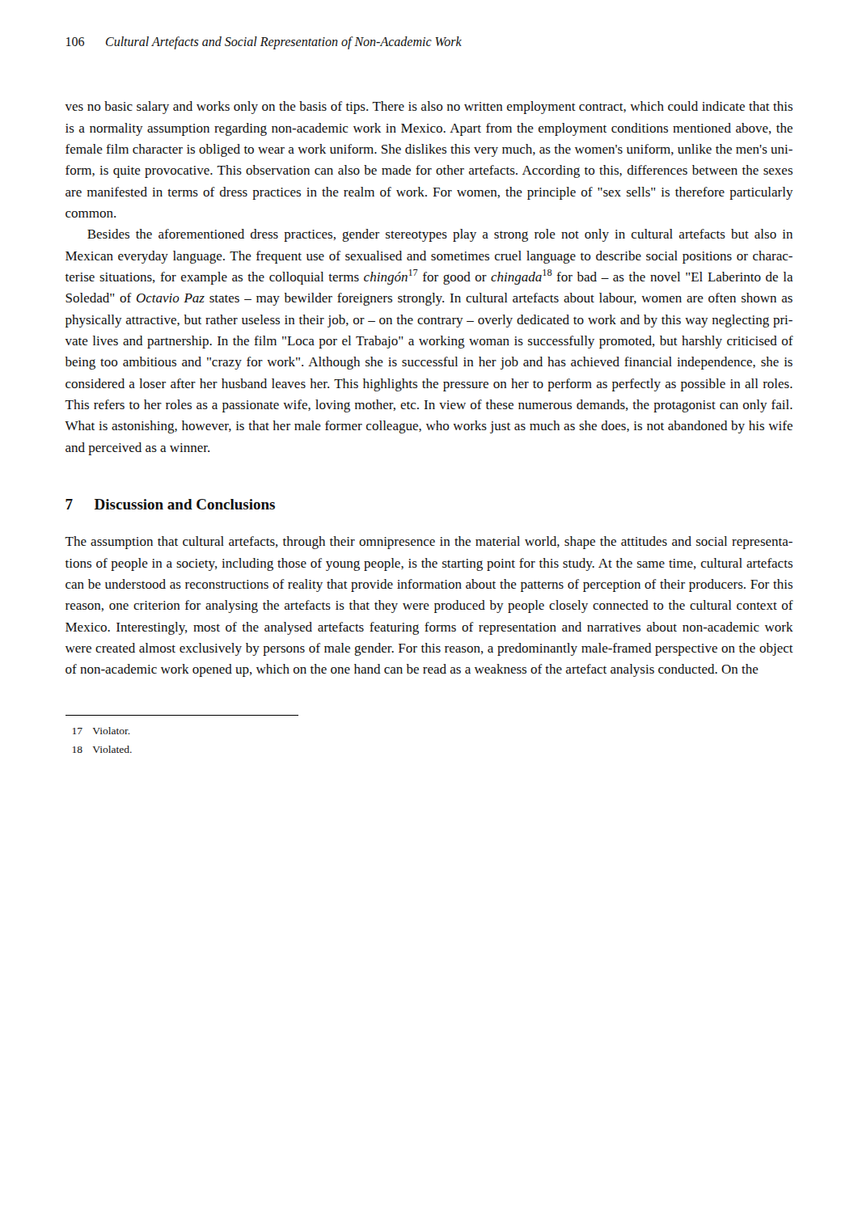106 Cultural Artefacts and Social Representation of Non-Academic Work
ves no basic salary and works only on the basis of tips. There is also no written employment contract, which could indicate that this is a normality assumption regarding non-academic work in Mexico. Apart from the employment conditions mentioned above, the female film character is obliged to wear a work uniform. She dislikes this very much, as the women's uniform, unlike the men's uniform, is quite provocative. This observation can also be made for other artefacts. According to this, differences between the sexes are manifested in terms of dress practices in the realm of work. For women, the principle of "sex sells" is therefore particularly common.
Besides the aforementioned dress practices, gender stereotypes play a strong role not only in cultural artefacts but also in Mexican everyday language. The frequent use of sexualised and sometimes cruel language to describe social positions or characterise situations, for example as the colloquial terms chingón17 for good or chingada18 for bad – as the novel "El Laberinto de la Soledad" of Octavio Paz states – may bewilder foreigners strongly. In cultural artefacts about labour, women are often shown as physically attractive, but rather useless in their job, or – on the contrary – overly dedicated to work and by this way neglecting private lives and partnership. In the film "Loca por el Trabajo" a working woman is successfully promoted, but harshly criticised of being too ambitious and "crazy for work". Although she is successful in her job and has achieved financial independence, she is considered a loser after her husband leaves her. This highlights the pressure on her to perform as perfectly as possible in all roles. This refers to her roles as a passionate wife, loving mother, etc. In view of these numerous demands, the protagonist can only fail. What is astonishing, however, is that her male former colleague, who works just as much as she does, is not abandoned by his wife and perceived as a winner.
7 Discussion and Conclusions
The assumption that cultural artefacts, through their omnipresence in the material world, shape the attitudes and social representations of people in a society, including those of young people, is the starting point for this study. At the same time, cultural artefacts can be understood as reconstructions of reality that provide information about the patterns of perception of their producers. For this reason, one criterion for analysing the artefacts is that they were produced by people closely connected to the cultural context of Mexico. Interestingly, most of the analysed artefacts featuring forms of representation and narratives about non-academic work were created almost exclusively by persons of male gender. For this reason, a predominantly male-framed perspective on the object of non-academic work opened up, which on the one hand can be read as a weakness of the artefact analysis conducted. On the
17 Violator.
18 Violated.